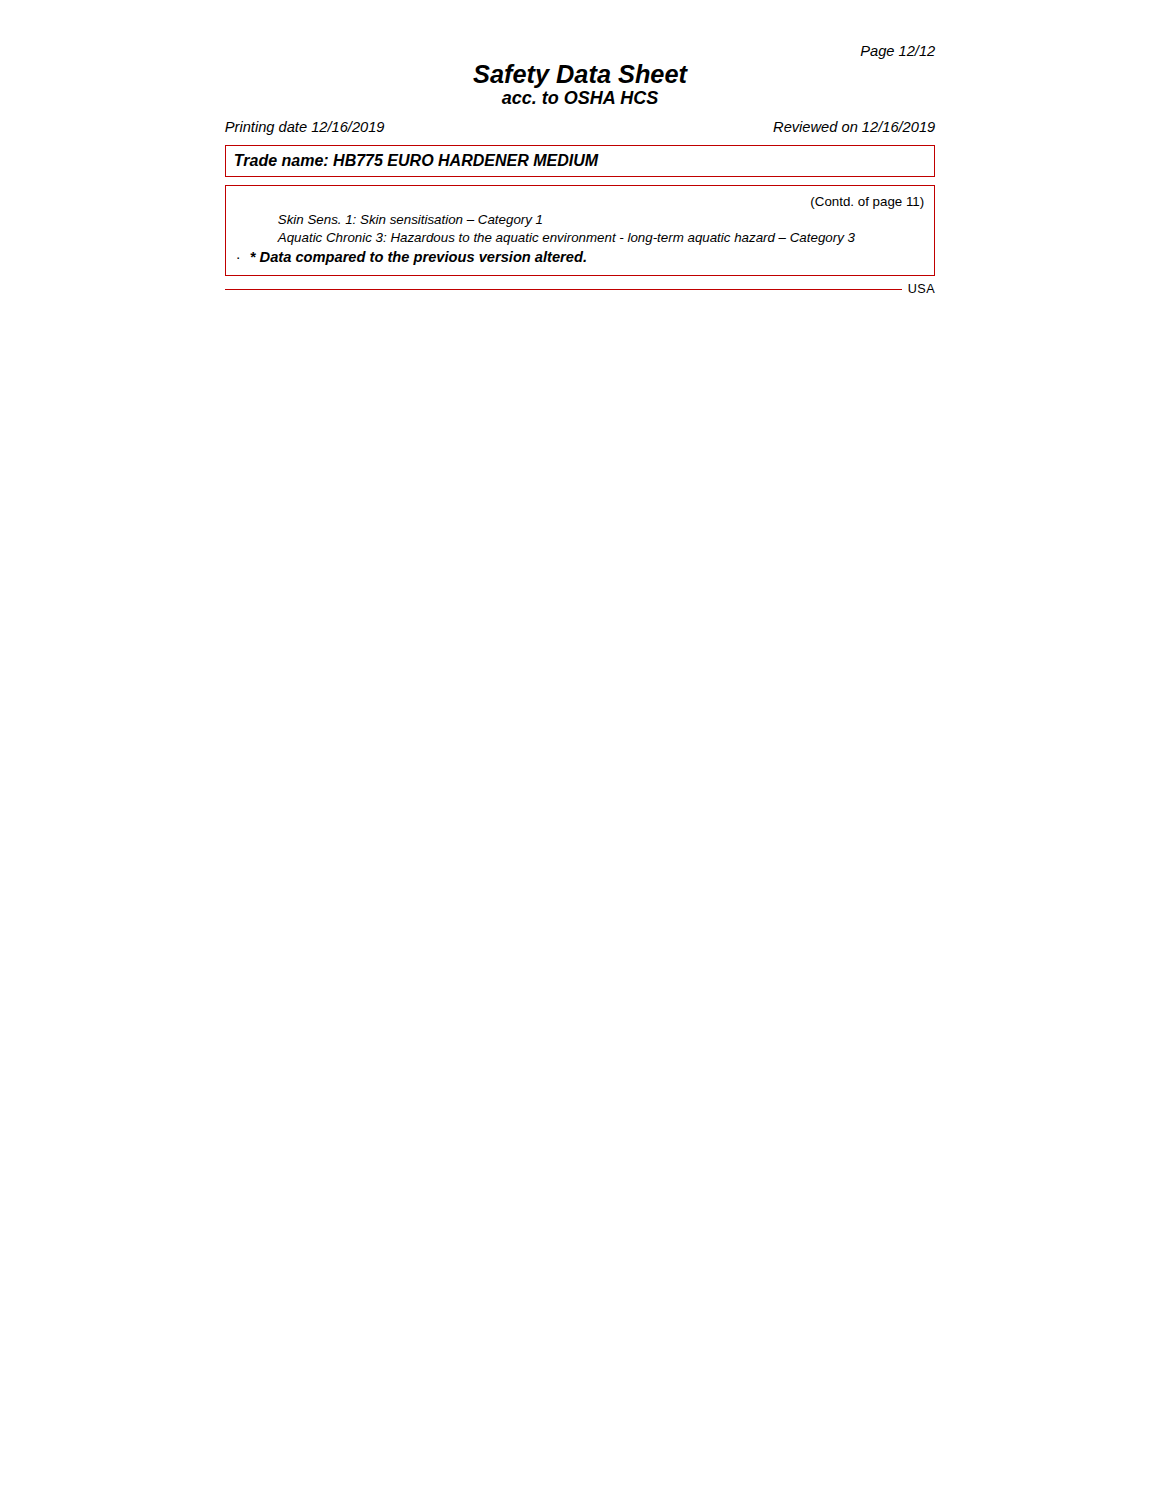Page 12/12
Safety Data Sheet
acc. to OSHA HCS
Printing date 12/16/2019 Reviewed on 12/16/2019
Trade name: HB775 EURO HARDENER MEDIUM
(Contd. of page 11)
Skin Sens. 1: Skin sensitisation – Category 1
Aquatic Chronic 3: Hazardous to the aquatic environment - long-term aquatic hazard – Category 3
·* Data compared to the previous version altered.
USA